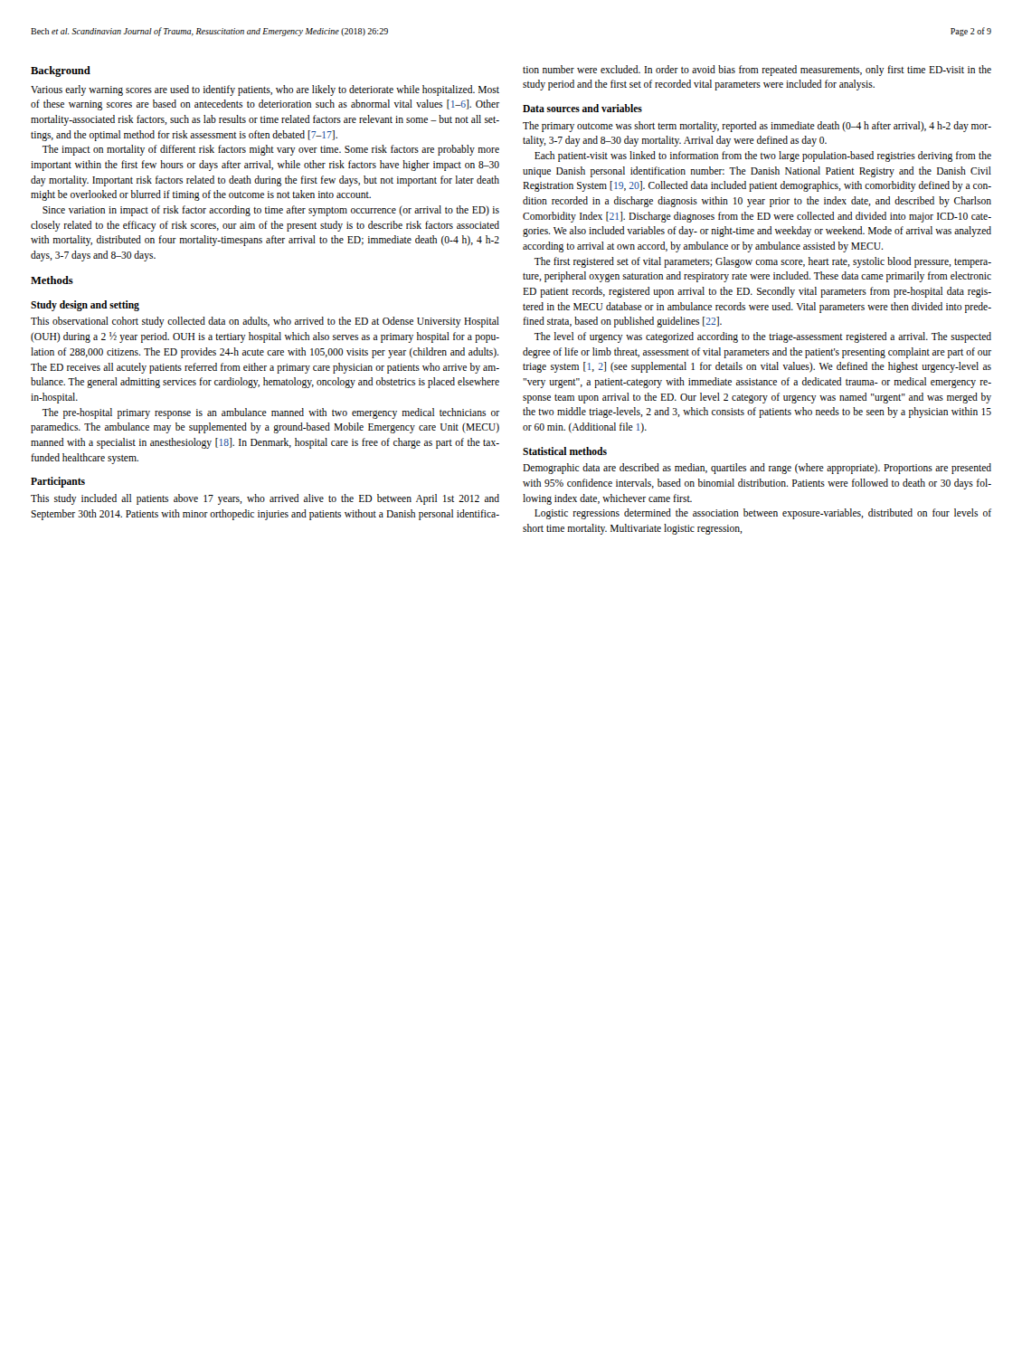Bech et al. Scandinavian Journal of Trauma, Resuscitation and Emergency Medicine (2018) 26:29
Page 2 of 9
Background
Various early warning scores are used to identify patients, who are likely to deteriorate while hospitalized. Most of these warning scores are based on antecedents to deterioration such as abnormal vital values [1–6]. Other mortality-associated risk factors, such as lab results or time related factors are relevant in some – but not all settings, and the optimal method for risk assessment is often debated [7–17].
The impact on mortality of different risk factors might vary over time. Some risk factors are probably more important within the first few hours or days after arrival, while other risk factors have higher impact on 8–30 day mortality. Important risk factors related to death during the first few days, but not important for later death might be overlooked or blurred if timing of the outcome is not taken into account.
Since variation in impact of risk factor according to time after symptom occurrence (or arrival to the ED) is closely related to the efficacy of risk scores, our aim of the present study is to describe risk factors associated with mortality, distributed on four mortality-timespans after arrival to the ED; immediate death (0-4 h), 4 h-2 days, 3-7 days and 8–30 days.
Methods
Study design and setting
This observational cohort study collected data on adults, who arrived to the ED at Odense University Hospital (OUH) during a 2 ½ year period. OUH is a tertiary hospital which also serves as a primary hospital for a population of 288,000 citizens. The ED provides 24-h acute care with 105,000 visits per year (children and adults). The ED receives all acutely patients referred from either a primary care physician or patients who arrive by ambulance. The general admitting services for cardiology, hematology, oncology and obstetrics is placed elsewhere in-hospital.
The pre-hospital primary response is an ambulance manned with two emergency medical technicians or paramedics. The ambulance may be supplemented by a ground-based Mobile Emergency care Unit (MECU) manned with a specialist in anesthesiology [18]. In Denmark, hospital care is free of charge as part of the tax-funded healthcare system.
Participants
This study included all patients above 17 years, who arrived alive to the ED between April 1st 2012 and September 30th 2014. Patients with minor orthopedic injuries and patients without a Danish personal identification number were excluded. In order to avoid bias from repeated measurements, only first time ED-visit in the study period and the first set of recorded vital parameters were included for analysis.
Data sources and variables
The primary outcome was short term mortality, reported as immediate death (0–4 h after arrival), 4 h-2 day mortality, 3-7 day and 8–30 day mortality. Arrival day were defined as day 0.
Each patient-visit was linked to information from the two large population-based registries deriving from the unique Danish personal identification number: The Danish National Patient Registry and the Danish Civil Registration System [19, 20]. Collected data included patient demographics, with comorbidity defined by a condition recorded in a discharge diagnosis within 10 year prior to the index date, and described by Charlson Comorbidity Index [21]. Discharge diagnoses from the ED were collected and divided into major ICD-10 categories. We also included variables of day- or night-time and weekday or weekend. Mode of arrival was analyzed according to arrival at own accord, by ambulance or by ambulance assisted by MECU.
The first registered set of vital parameters; Glasgow coma score, heart rate, systolic blood pressure, temperature, peripheral oxygen saturation and respiratory rate were included. These data came primarily from electronic ED patient records, registered upon arrival to the ED. Secondly vital parameters from pre-hospital data registered in the MECU database or in ambulance records were used. Vital parameters were then divided into predefined strata, based on published guidelines [22].
The level of urgency was categorized according to the triage-assessment registered a arrival. The suspected degree of life or limb threat, assessment of vital parameters and the patient's presenting complaint are part of our triage system [1, 2] (see supplemental 1 for details on vital values). We defined the highest urgency-level as "very urgent", a patient-category with immediate assistance of a dedicated trauma- or medical emergency response team upon arrival to the ED. Our level 2 category of urgency was named "urgent" and was merged by the two middle triage-levels, 2 and 3, which consists of patients who needs to be seen by a physician within 15 or 60 min. (Additional file 1).
Statistical methods
Demographic data are described as median, quartiles and range (where appropriate). Proportions are presented with 95% confidence intervals, based on binomial distribution. Patients were followed to death or 30 days following index date, whichever came first.
Logistic regressions determined the association between exposure-variables, distributed on four levels of short time mortality. Multivariate logistic regression,